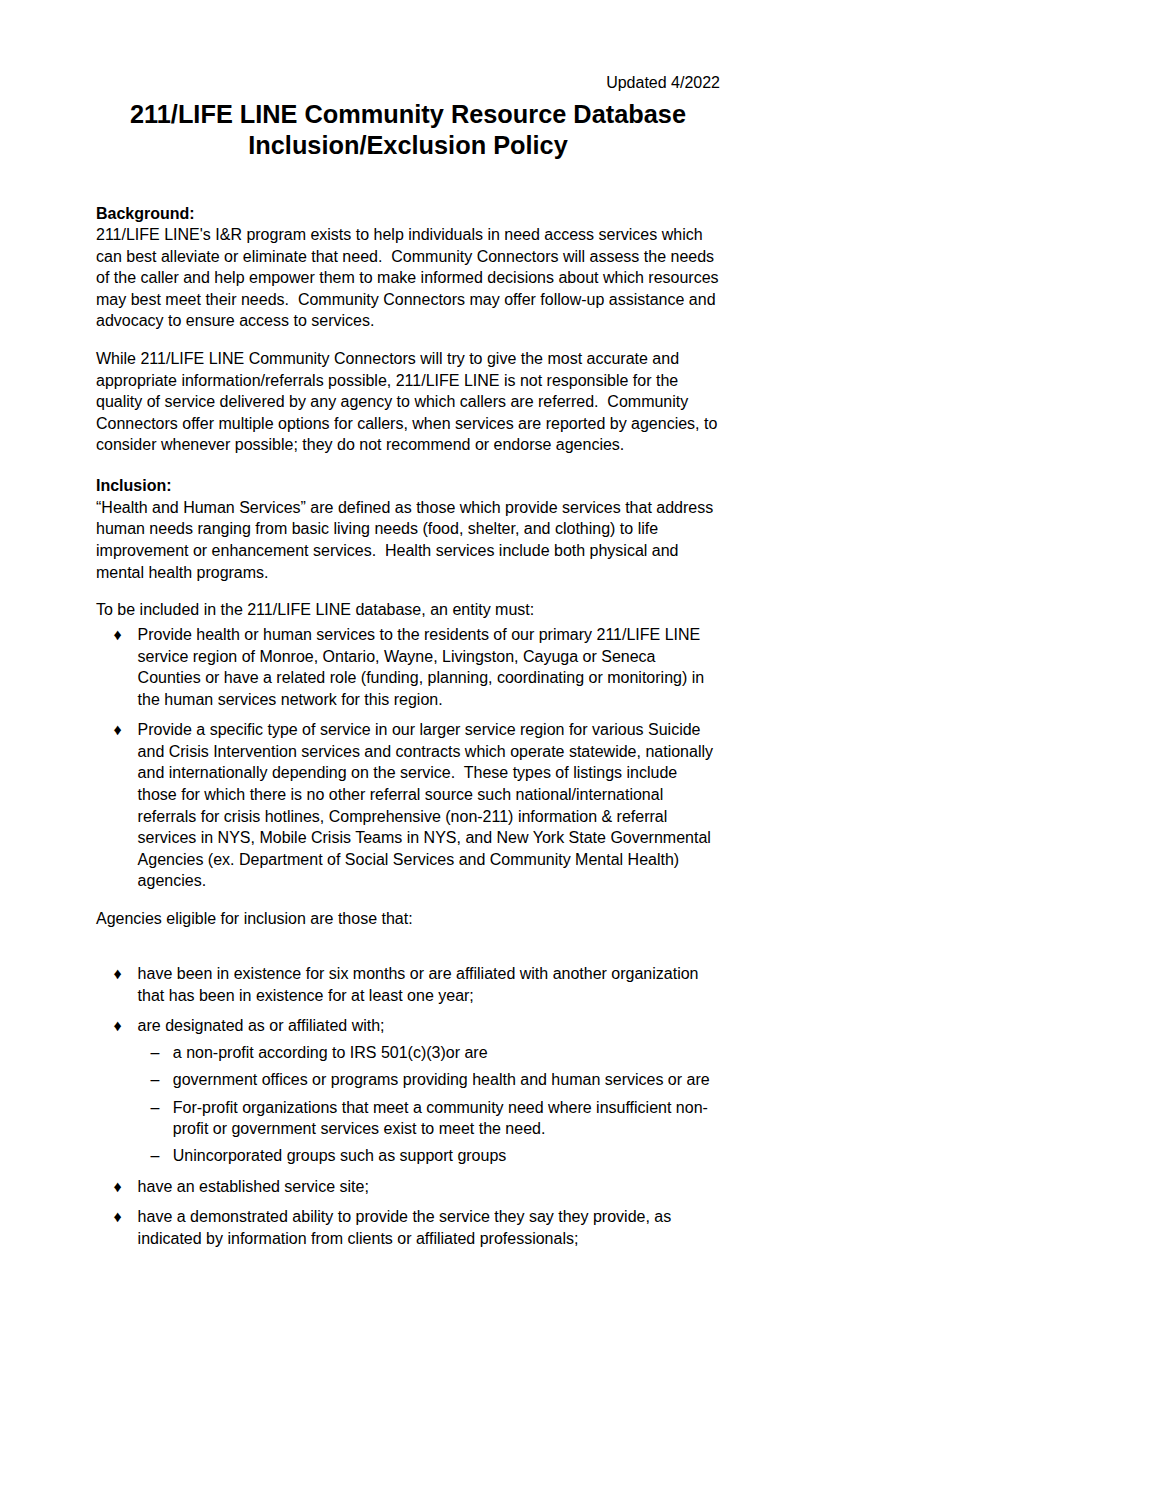Updated 4/2022
211/LIFE LINE Community Resource Database
Inclusion/Exclusion Policy
Background:
211/LIFE LINE's I&R program exists to help individuals in need access services which can best alleviate or eliminate that need. Community Connectors will assess the needs of the caller and help empower them to make informed decisions about which resources may best meet their needs. Community Connectors may offer follow-up assistance and advocacy to ensure access to services.
While 211/LIFE LINE Community Connectors will try to give the most accurate and appropriate information/referrals possible, 211/LIFE LINE is not responsible for the quality of service delivered by any agency to which callers are referred. Community Connectors offer multiple options for callers, when services are reported by agencies, to consider whenever possible; they do not recommend or endorse agencies.
Inclusion:
“Health and Human Services” are defined as those which provide services that address human needs ranging from basic living needs (food, shelter, and clothing) to life improvement or enhancement services. Health services include both physical and mental health programs.
To be included in the 211/LIFE LINE database, an entity must:
Provide health or human services to the residents of our primary 211/LIFE LINE service region of Monroe, Ontario, Wayne, Livingston, Cayuga or Seneca Counties or have a related role (funding, planning, coordinating or monitoring) in the human services network for this region.
Provide a specific type of service in our larger service region for various Suicide and Crisis Intervention services and contracts which operate statewide, nationally and internationally depending on the service. These types of listings include those for which there is no other referral source such national/international referrals for crisis hotlines, Comprehensive (non-211) information & referral services in NYS, Mobile Crisis Teams in NYS, and New York State Governmental Agencies (ex. Department of Social Services and Community Mental Health) agencies.
Agencies eligible for inclusion are those that:
have been in existence for six months or are affiliated with another organization that has been in existence for at least one year;
are designated as or affiliated with;
a non-profit according to IRS 501(c)(3)or are
government offices or programs providing health and human services or are
For-profit organizations that meet a community need where insufficient non-profit or government services exist to meet the need.
Unincorporated groups such as support groups
have an established service site;
have a demonstrated ability to provide the service they say they provide, as indicated by information from clients or affiliated professionals;